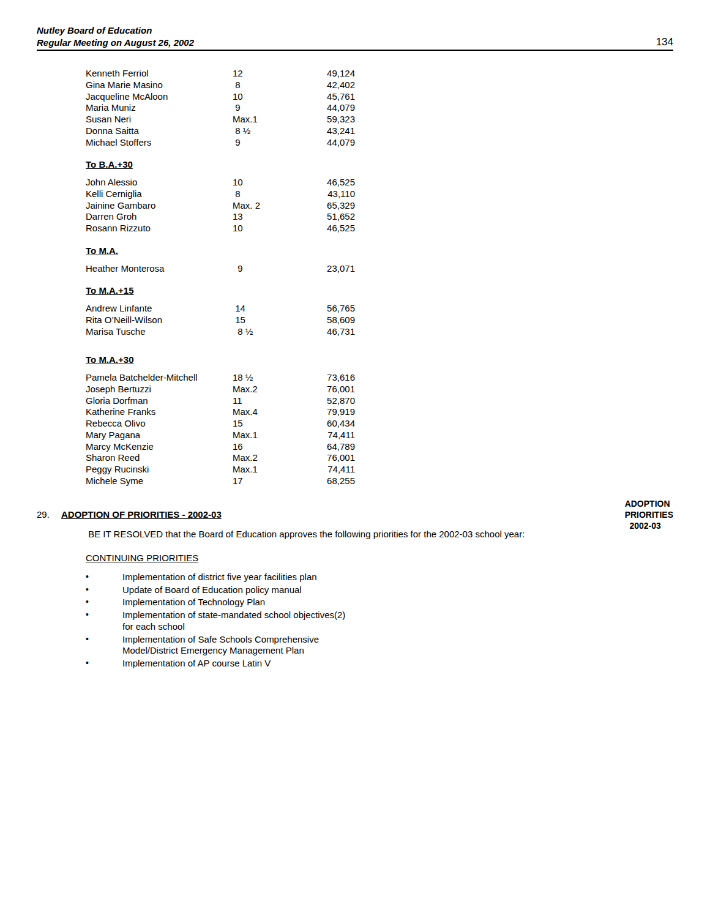Nutley Board of Education
Regular Meeting on August 26, 2002
134
| Kenneth Ferriol | 12 | 49,124 |
| Gina Marie Masino | 8 | 42,402 |
| Jacqueline McAloon | 10 | 45,761 |
| Maria Muniz | 9 | 44,079 |
| Susan Neri | Max.1 | 59,323 |
| Donna Saitta | 8 ½ | 43,241 |
| Michael Stoffers | 9 | 44,079 |
To B.A.+30
| John Alessio | 10 | 46,525 |
| Kelli Cerniglia | 8 | 43,110 |
| Jainine Gambaro | Max. 2 | 65,329 |
| Darren Groh | 13 | 51,652 |
| Rosann Rizzuto | 10 | 46,525 |
To M.A.
| Heather Monterosa | 9 | 23,071 |
To M.A.+15
| Andrew Linfante | 14 | 56,765 |
| Rita O’Neill-Wilson | 15 | 58,609 |
| Marisa Tusche | 8 ½ | 46,731 |
To M.A.+30
| Pamela Batchelder-Mitchell | 18 ½ | 73,616 |
| Joseph Bertuzzi | Max.2 | 76,001 |
| Gloria Dorfman | 11 | 52,870 |
| Katherine Franks | Max.4 | 79,919 |
| Rebecca Olivo | 15 | 60,434 |
| Mary Pagana | Max.1 | 74,411 |
| Marcy McKenzie | 16 | 64,789 |
| Sharon Reed | Max.2 | 76,001 |
| Peggy Rucinski | Max.1 | 74,411 |
| Michele Syme | 17 | 68,255 |
29. ADOPTION OF PRIORITIES - 2002-03
ADOPTION
PRIORITIES
2002-03
BE IT RESOLVED that the Board of Education approves the following priorities for the 2002-03 school year:
CONTINUING PRIORITIES
Implementation of district five year facilities plan
Update of Board of Education policy manual
Implementation of Technology Plan
Implementation of state-mandated school objectives(2)for each school
Implementation of Safe Schools ComprehensiveModel/District Emergency Management Plan
Implementation of AP course Latin V